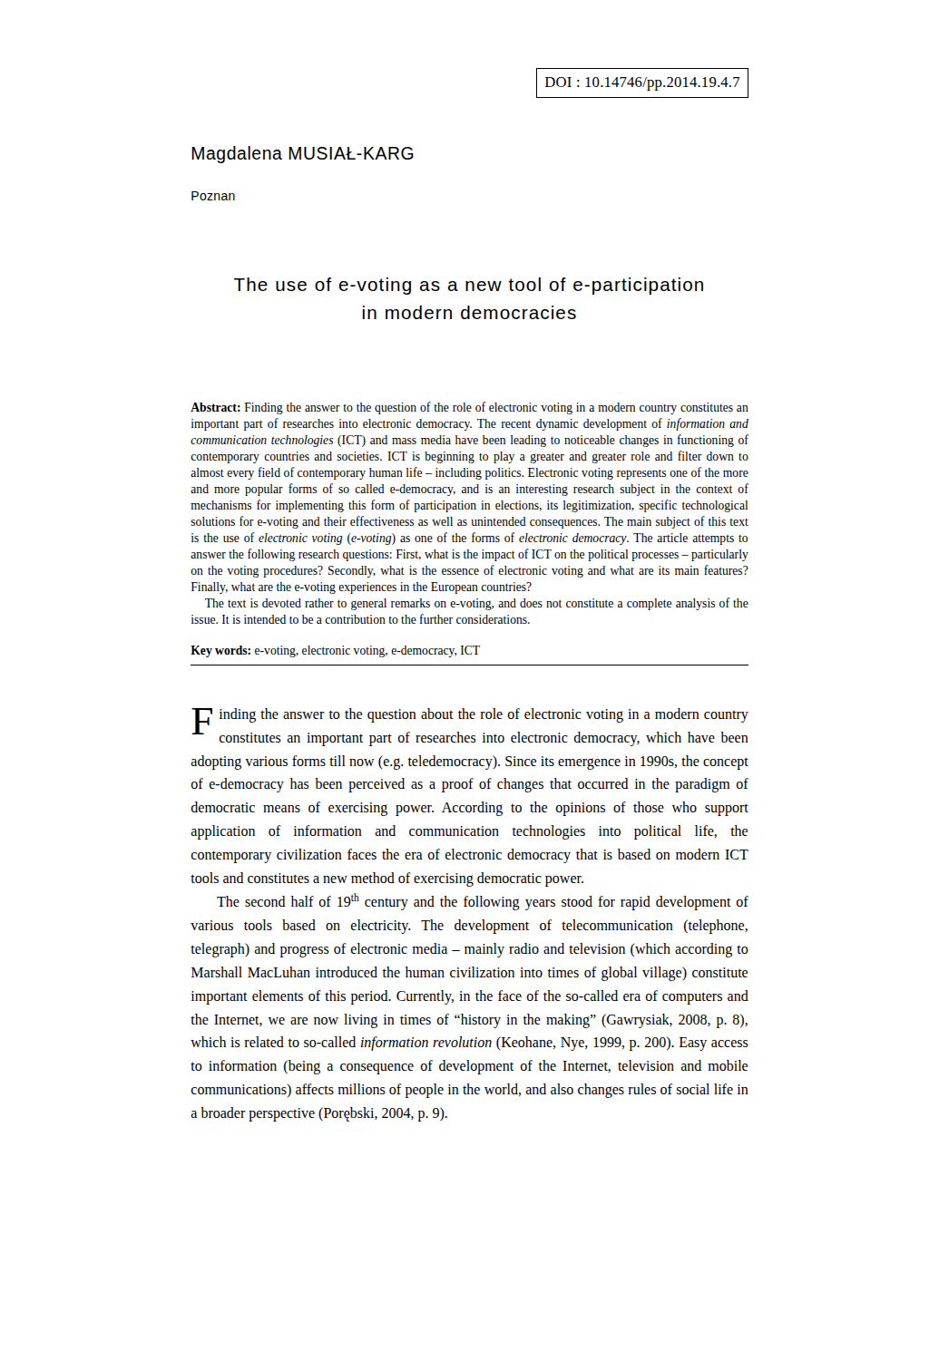DOI : 10.14746/pp.2014.19.4.7
Magdalena MUSIAŁ-KARG
Poznan
The use of e-voting as a new tool of e-participation
in modern democracies
Abstract: Finding the answer to the question of the role of electronic voting in a modern country constitutes an important part of researches into electronic democracy. The recent dynamic development of information and communication technologies (ICT) and mass media have been leading to noticeable changes in functioning of contemporary countries and societies. ICT is beginning to play a greater and greater role and filter down to almost every field of contemporary human life – including politics. Electronic voting represents one of the more and more popular forms of so called e-democracy, and is an interesting research subject in the context of mechanisms for implementing this form of participation in elections, its legitimization, specific technological solutions for e-voting and their effectiveness as well as unintended consequences. The main subject of this text is the use of electronic voting (e-voting) as one of the forms of electronic democracy. The article attempts to answer the following research questions: First, what is the impact of ICT on the political processes – particularly on the voting procedures? Secondly, what is the essence of electronic voting and what are its main features? Finally, what are the e-voting experiences in the European countries?
The text is devoted rather to general remarks on e-voting, and does not constitute a complete analysis of the issue. It is intended to be a contribution to the further considerations.
Key words: e-voting, electronic voting, e-democracy, ICT
Finding the answer to the question about the role of electronic voting in a modern country constitutes an important part of researches into electronic democracy, which have been adopting various forms till now (e.g. teledemocracy). Since its emergence in 1990s, the concept of e-democracy has been perceived as a proof of changes that occurred in the paradigm of democratic means of exercising power. According to the opinions of those who support application of information and communication technologies into political life, the contemporary civilization faces the era of electronic democracy that is based on modern ICT tools and constitutes a new method of exercising democratic power.
The second half of 19th century and the following years stood for rapid development of various tools based on electricity. The development of telecommunication (telephone, telegraph) and progress of electronic media – mainly radio and television (which according to Marshall MacLuhan introduced the human civilization into times of global village) constitute important elements of this period. Currently, in the face of the so-called era of computers and the Internet, we are now living in times of “history in the making” (Gawrysiak, 2008, p. 8), which is related to so-called information revolution (Keohane, Nye, 1999, p. 200). Easy access to information (being a consequence of development of the Internet, television and mobile communications) affects millions of people in the world, and also changes rules of social life in a broader perspective (Porębski, 2004, p. 9).